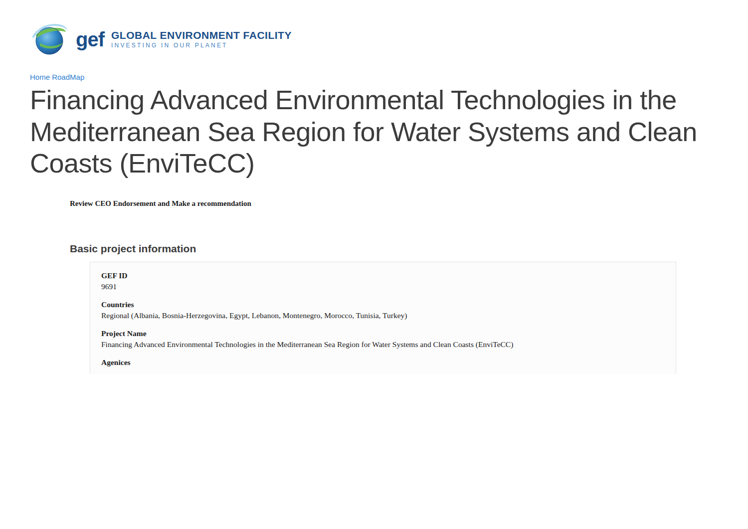gef
GLOBAL ENVIRONMENT FACILITY
INVESTING IN OUR PLANET
Home RoadMap
Financing Advanced Environmental Technologies in the Mediterranean Sea Region for Water Systems and Clean Coasts (EnviTeCC)
Review CEO Endorsement and Make a recommendation
Basic project information
GEF ID
9691
Countries
Regional (Albania, Bosnia-Herzegovina, Egypt, Lebanon, Montenegro, Morocco, Tunisia, Turkey)
Project Name
Financing Advanced Environmental Technologies in the Mediterranean Sea Region for Water Systems and Clean Coasts (EnviTeCC)
Agenices